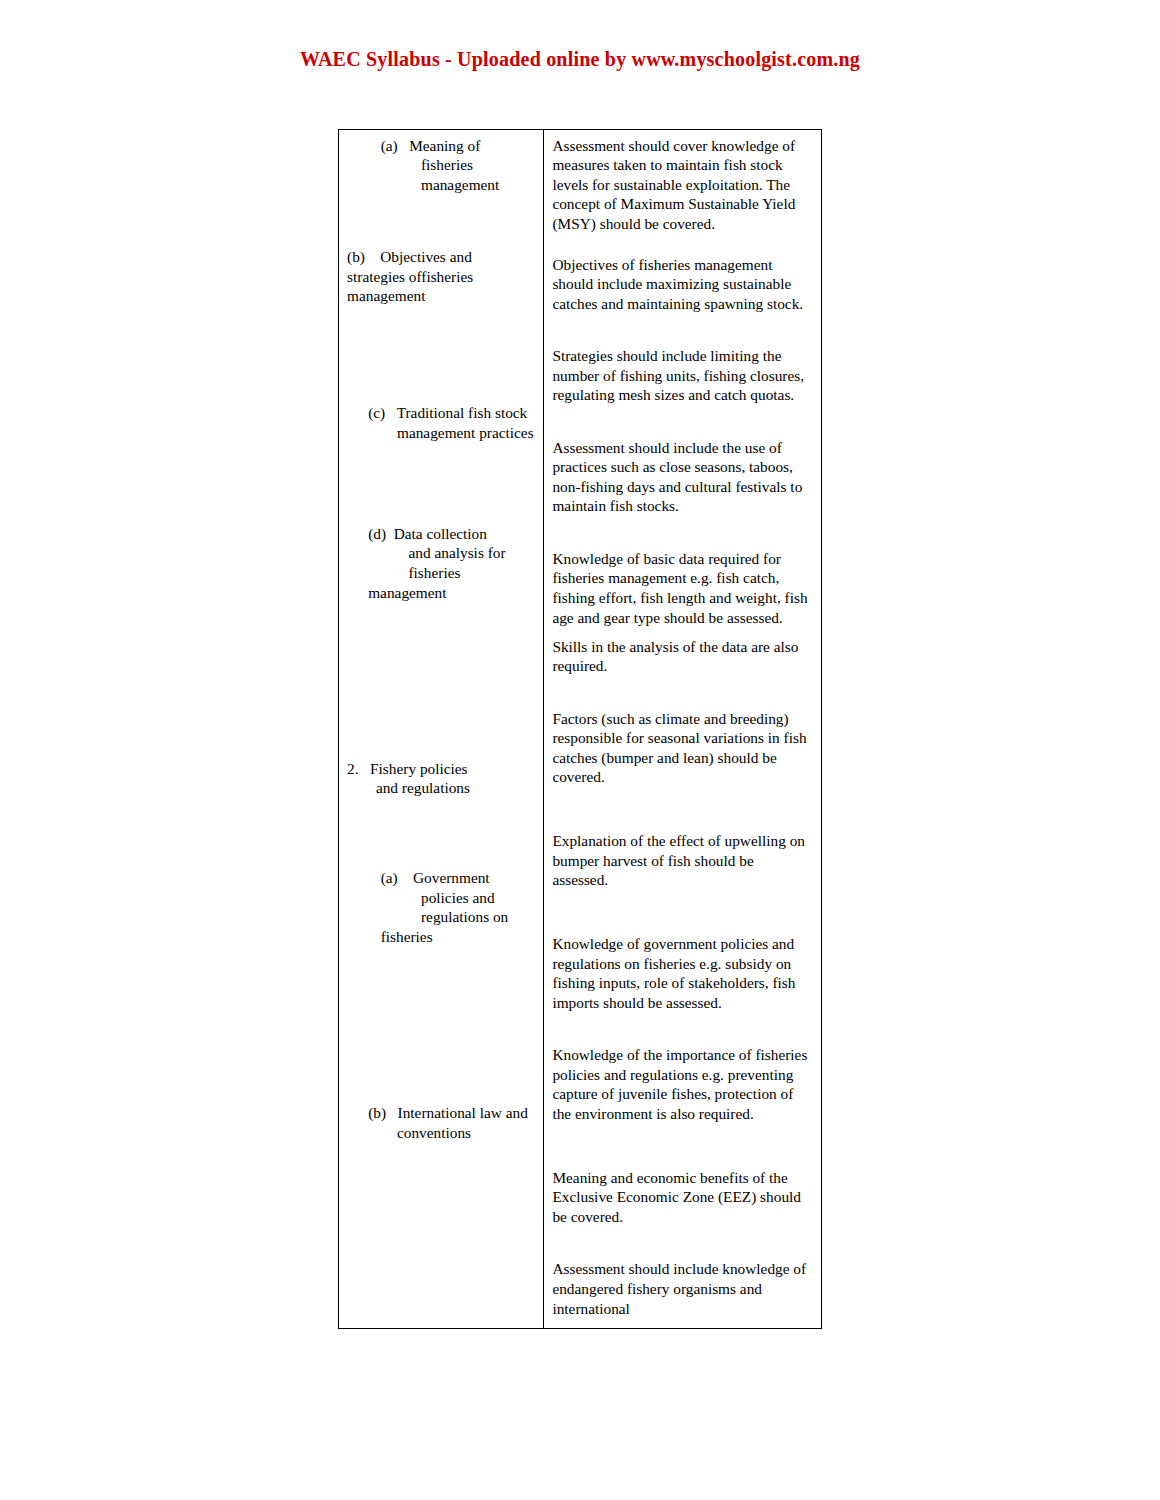WAEC Syllabus - Uploaded online by www.myschoolgist.com.ng
| (a) Meaning of fisheries management (b) Objectives and strategies offisheries management (c) Traditional fish stock management practices (d) Data collection and analysis for fisheries management 2. Fishery policies and regulations (a) Government policies and regulations on fisheries (b) International law and conventions | Assessment should cover knowledge of measures taken to maintain fish stock levels for sustainable exploitation. The concept of Maximum Sustainable Yield (MSY) should be covered. Objectives of fisheries management should include maximizing sustainable catches and maintaining spawning stock. Strategies should include limiting the number of fishing units, fishing closures, regulating mesh sizes and catch quotas. Assessment should include the use of practices such as close seasons, taboos, non-fishing days and cultural festivals to maintain fish stocks. Knowledge of basic data required for fisheries management e.g. fish catch, fishing effort, fish length and weight, fish age and gear type should be assessed. Skills in the analysis of the data are also required. Factors (such as climate and breeding) responsible for seasonal variations in fish catches (bumper and lean) should be covered. Explanation of the effect of upwelling on bumper harvest of fish should be assessed. Knowledge of government policies and regulations on fisheries e.g. subsidy on fishing inputs, role of stakeholders, fish imports should be assessed. Knowledge of the importance of fisheries policies and regulations e.g. preventing capture of juvenile fishes, protection of the environment is also required. Meaning and economic benefits of the Exclusive Economic Zone (EEZ) should be covered. Assessment should include knowledge of endangered fishery organisms and international |